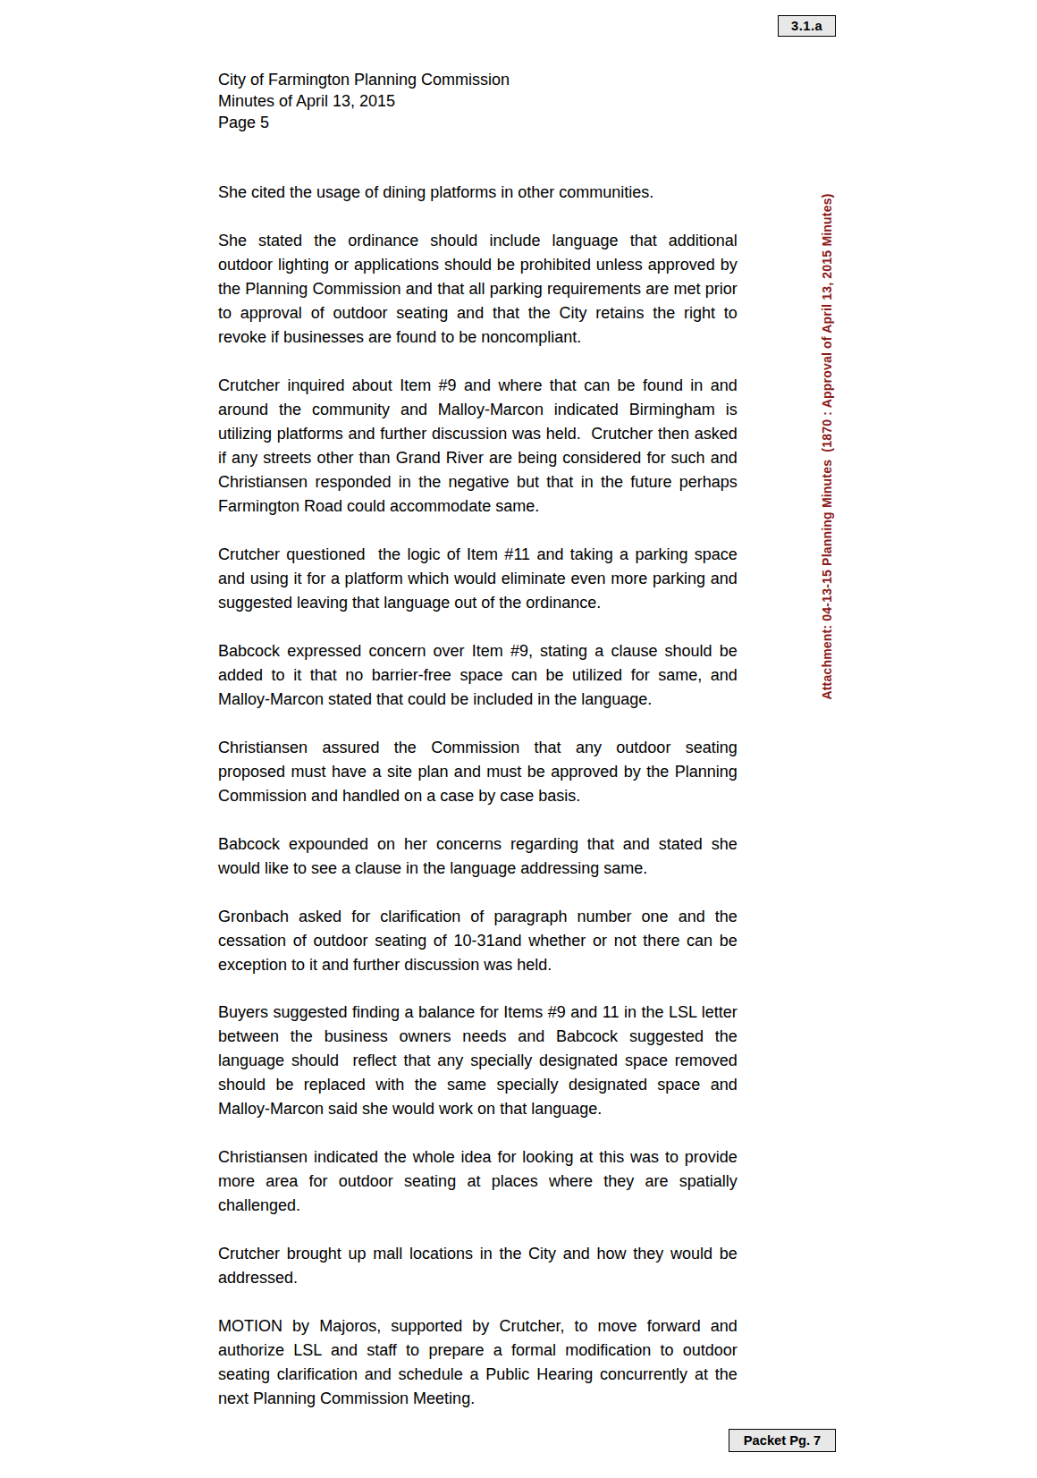3.1.a
City of Farmington Planning Commission
Minutes of April 13, 2015
Page 5
Attachment: 04-13-15 Planning Minutes (1870 : Approval of April 13, 2015 Minutes)
She cited the usage of dining platforms in other communities.
She stated the ordinance should include language that additional outdoor lighting or applications should be prohibited unless approved by the Planning Commission and that all parking requirements are met prior to approval of outdoor seating and that the City retains the right to revoke if businesses are found to be noncompliant.
Crutcher inquired about Item #9 and where that can be found in and around the community and Malloy-Marcon indicated Birmingham is utilizing platforms and further discussion was held. Crutcher then asked if any streets other than Grand River are being considered for such and Christiansen responded in the negative but that in the future perhaps Farmington Road could accommodate same.
Crutcher questioned the logic of Item #11 and taking a parking space and using it for a platform which would eliminate even more parking and suggested leaving that language out of the ordinance.
Babcock expressed concern over Item #9, stating a clause should be added to it that no barrier-free space can be utilized for same, and Malloy-Marcon stated that could be included in the language.
Christiansen assured the Commission that any outdoor seating proposed must have a site plan and must be approved by the Planning Commission and handled on a case by case basis.
Babcock expounded on her concerns regarding that and stated she would like to see a clause in the language addressing same.
Gronbach asked for clarification of paragraph number one and the cessation of outdoor seating of 10-31and whether or not there can be exception to it and further discussion was held.
Buyers suggested finding a balance for Items #9 and 11 in the LSL letter between the business owners needs and Babcock suggested the language should reflect that any specially designated space removed should be replaced with the same specially designated space and Malloy-Marcon said she would work on that language.
Christiansen indicated the whole idea for looking at this was to provide more area for outdoor seating at places where they are spatially challenged.
Crutcher brought up mall locations in the City and how they would be addressed.
MOTION by Majoros, supported by Crutcher, to move forward and authorize LSL and staff to prepare a formal modification to outdoor seating clarification and schedule a Public Hearing concurrently at the next Planning Commission Meeting.
Packet Pg. 7